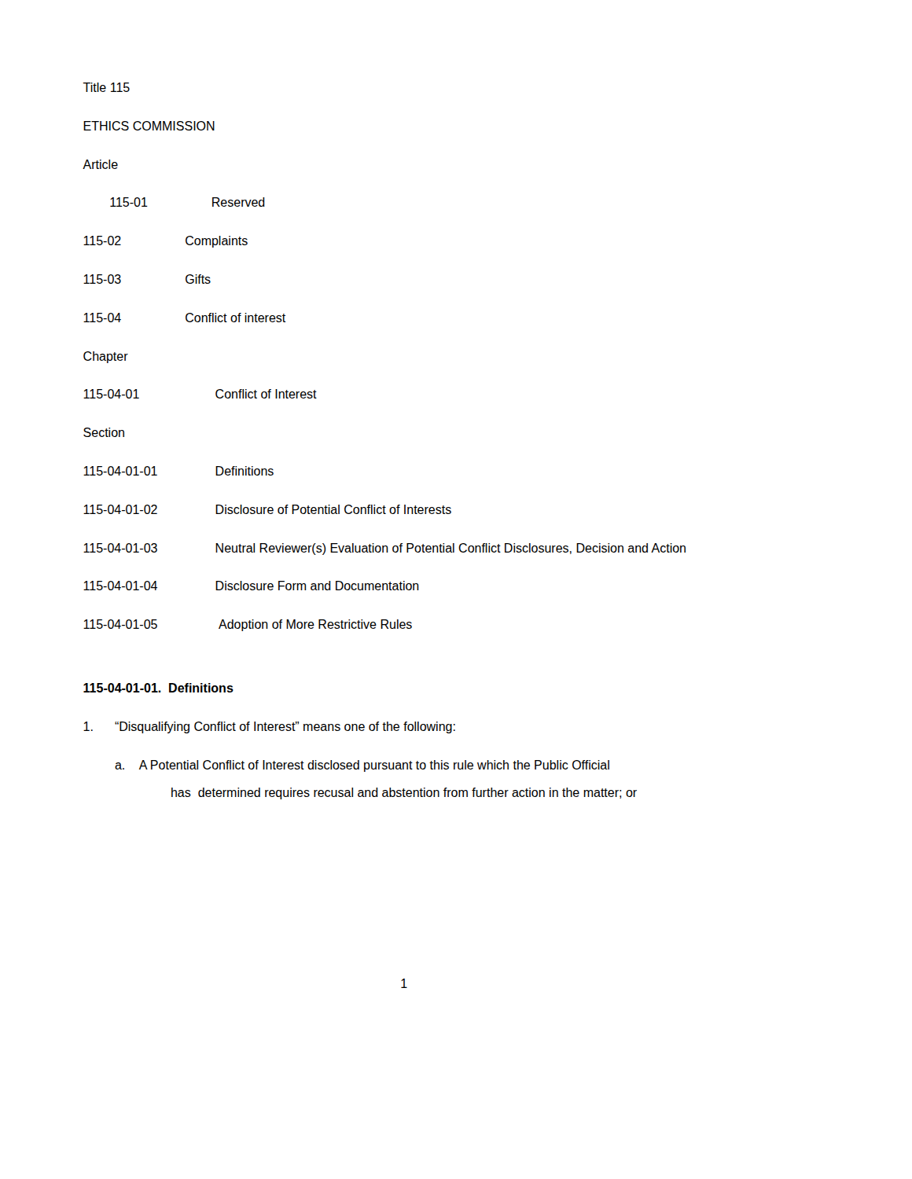Title 115
ETHICS COMMISSION
Article
115-01 Reserved
115-02 Complaints
115-03 Gifts
115-04 Conflict of interest
Chapter
115-04-01 Conflict of Interest
Section
115-04-01-01 Definitions
115-04-01-02 Disclosure of Potential Conflict of Interests
115-04-01-03 Neutral Reviewer(s) Evaluation of Potential Conflict Disclosures, Decision and Action
115-04-01-04 Disclosure Form and Documentation
115-04-01-05 Adoption of More Restrictive Rules
115-04-01-01. Definitions
1. “Disqualifying Conflict of Interest” means one of the following:
a. A Potential Conflict of Interest disclosed pursuant to this rule which the Public Official
has determined requires recusal and abstention from further action in the matter; or
1